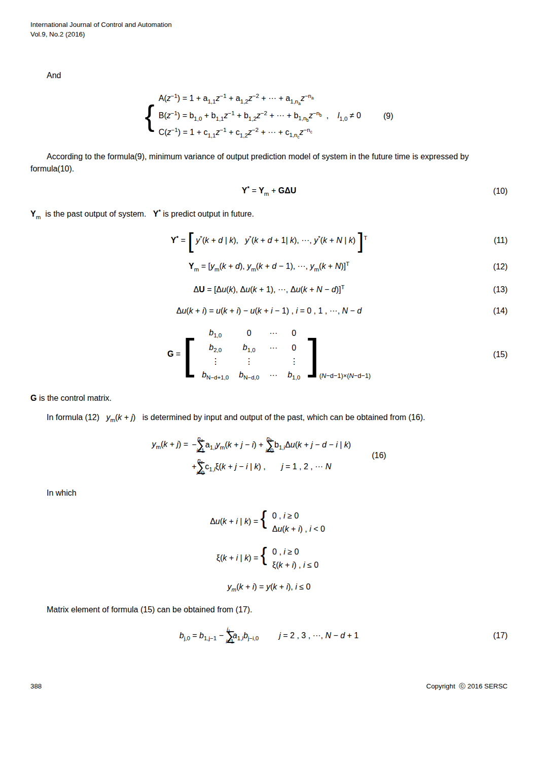International Journal of Control and Automation
Vol.9, No.2 (2016)
And
| { | A( z −1 ) = 1 + a 1,1 z −1 + a 1,2 z −2 + ··· + a 1,n a z −n a | |
| B( z −1 ) = b 1,0 + b 1,1 z −1 + b 1,2 z −2 + ··· + b 1,n b z −n b , l 1,0 ≠ 0 | (9) |
| C( z −1 ) = 1 + c 1,1 z −1 + c 1,2 z −2 + ··· + c 1,n c z −n c | |
According to the formula(9), minimum variance of output prediction model of system in the future time is expressed by formula(10).
Y* = Ym + GΔU (10)
Ym is the past output of system. Y* is predict output in future.
Y* = [ y*(k + d | k), y*(k + d + 1| k), ···, y*(k + N | k) ]T (11)
Ym = [ym(k + d), ym(k + d − 1), ···, ym(k + N)]T (12)
ΔU = [Δu(k), Δu(k + 1), ···, Δu(k + N − d)]T (13)
Δu(k + i) = u(k + i) − u(k + i − 1) , i = 0 , 1 , ···, N − d (14)
G = [
| b 1,0 | 0 | ··· | 0 |
| b 2,0 | b 1,0 | ··· | 0 |
| ⋮ | ⋮ | | ⋮ |
| b N−d+1,0 | b N−d,0 | ··· | b 1,0 |
](N−d−1)×(N−d−1) (15)
G is the control matrix.
In formula (12) ym(k + j) is determined by input and output of the past, which can be obtained from (16).
| y m ( k + j ) = | − ∑ i =1 n a a 1,i y m ( k + j − i ) + ∑ i =0 n b b 1,i Δ u ( k + j − d − i / k ) | (16) |
| | + ∑ i =0 n c c 1,i ξ( k + j − i / k ) , j = 1 , 2 , ··· N |
In which
Δu(k + i | k) = {
| 0 , i ≥ 0 |
| Δ u ( k + i ) , i < 0 |
ξ(k + i | k) = {
| 0 , i ≥ 0 |
| ξ( k + i ) , i ≤ 0 |
ym(k + i) = y(k + i), i ≤ 0
Matrix element of formula (15) can be obtained from (17).
bj,0 = b1,j−1 − ∑i=1j1 a1,ibj−i,0 j = 2 , 3 , ···, N − d + 1 (17)
388 Copyright ⓒ 2016 SERSC